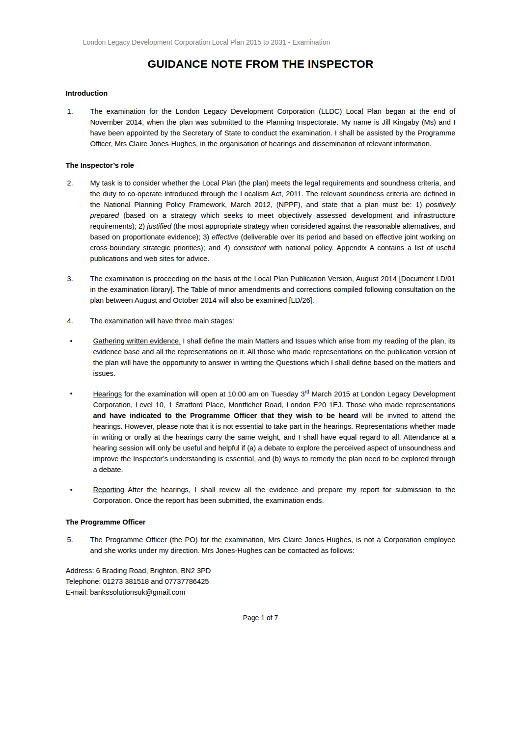London Legacy Development Corporation Local Plan 2015 to 2031 - Examination
GUIDANCE NOTE FROM THE INSPECTOR
Introduction
1.
The examination for the London Legacy Development Corporation (LLDC) Local Plan began at the end of November 2014, when the plan was submitted to the Planning Inspectorate. My name is Jill Kingaby (Ms) and I have been appointed by the Secretary of State to conduct the examination. I shall be assisted by the Programme Officer, Mrs Claire Jones-Hughes, in the organisation of hearings and dissemination of relevant information.
The Inspector’s role
2.
My task is to consider whether the Local Plan (the plan) meets the legal requirements and soundness criteria, and the duty to co-operate introduced through the Localism Act, 2011. The relevant soundness criteria are defined in the National Planning Policy Framework, March 2012, (NPPF), and state that a plan must be: 1) positively prepared (based on a strategy which seeks to meet objectively assessed development and infrastructure requirements); 2) justified (the most appropriate strategy when considered against the reasonable alternatives, and based on proportionate evidence); 3) effective (deliverable over its period and based on effective joint working on cross-boundary strategic priorities); and 4) consistent with national policy. Appendix A contains a list of useful publications and web sites for advice.
3.
The examination is proceeding on the basis of the Local Plan Publication Version, August 2014 [Document LD/01 in the examination library]. The Table of minor amendments and corrections compiled following consultation on the plan between August and October 2014 will also be examined [LD/26].
4.
The examination will have three main stages:
•
Gathering written evidence. I shall define the main Matters and Issues which arise from my reading of the plan, its evidence base and all the representations on it. All those who made representations on the publication version of the plan will have the opportunity to answer in writing the Questions which I shall define based on the matters and issues.
•
Hearings for the examination will open at 10.00 am on Tuesday 3rd March 2015 at London Legacy Development Corporation, Level 10, 1 Stratford Place, Montfichet Road, London E20 1EJ. Those who made representations and have indicated to the Programme Officer that they wish to be heard will be invited to attend the hearings. However, please note that it is not essential to take part in the hearings. Representations whether made in writing or orally at the hearings carry the same weight, and I shall have equal regard to all. Attendance at a hearing session will only be useful and helpful if (a) a debate to explore the perceived aspect of unsoundness and improve the Inspector’s understanding is essential, and (b) ways to remedy the plan need to be explored through a debate.
•
Reporting After the hearings, I shall review all the evidence and prepare my report for submission to the Corporation. Once the report has been submitted, the examination ends.
The Programme Officer
5.
The Programme Officer (the PO) for the examination, Mrs Claire Jones-Hughes, is not a Corporation employee and she works under my direction. Mrs Jones-Hughes can be contacted as follows:
Address: 6 Brading Road, Brighton, BN2 3PD
Telephone: 01273 381518 and 07737786425
E-mail: bankssolutionsuk@gmail.com
Page 1 of 7